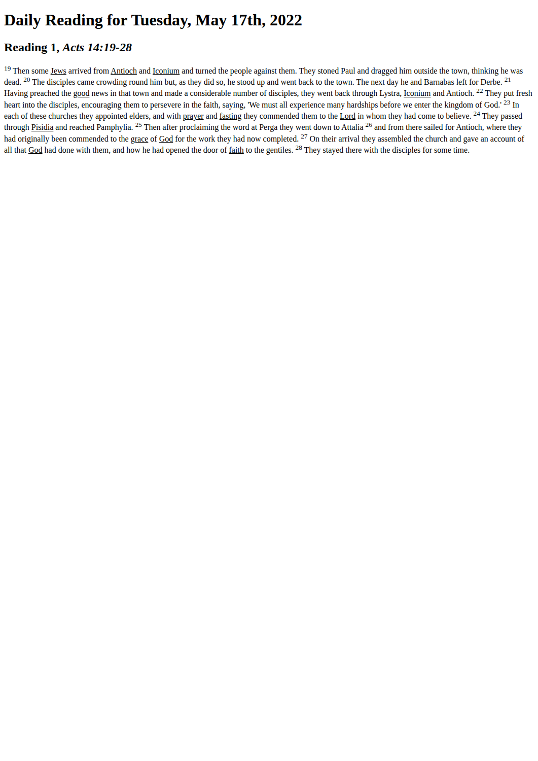Daily Reading for Tuesday, May 17th, 2022
Reading 1, Acts 14:19-28
19 Then some Jews arrived from Antioch and Iconium and turned the people against them. They stoned Paul and dragged him outside the town, thinking he was dead. 20 The disciples came crowding round him but, as they did so, he stood up and went back to the town. The next day he and Barnabas left for Derbe. 21 Having preached the good news in that town and made a considerable number of disciples, they went back through Lystra, Iconium and Antioch. 22 They put fresh heart into the disciples, encouraging them to persevere in the faith, saying, 'We must all experience many hardships before we enter the kingdom of God.' 23 In each of these churches they appointed elders, and with prayer and fasting they commended them to the Lord in whom they had come to believe. 24 They passed through Pisidia and reached Pamphylia. 25 Then after proclaiming the word at Perga they went down to Attalia 26 and from there sailed for Antioch, where they had originally been commended to the grace of God for the work they had now completed. 27 On their arrival they assembled the church and gave an account of all that God had done with them, and how he had opened the door of faith to the gentiles. 28 They stayed there with the disciples for some time.